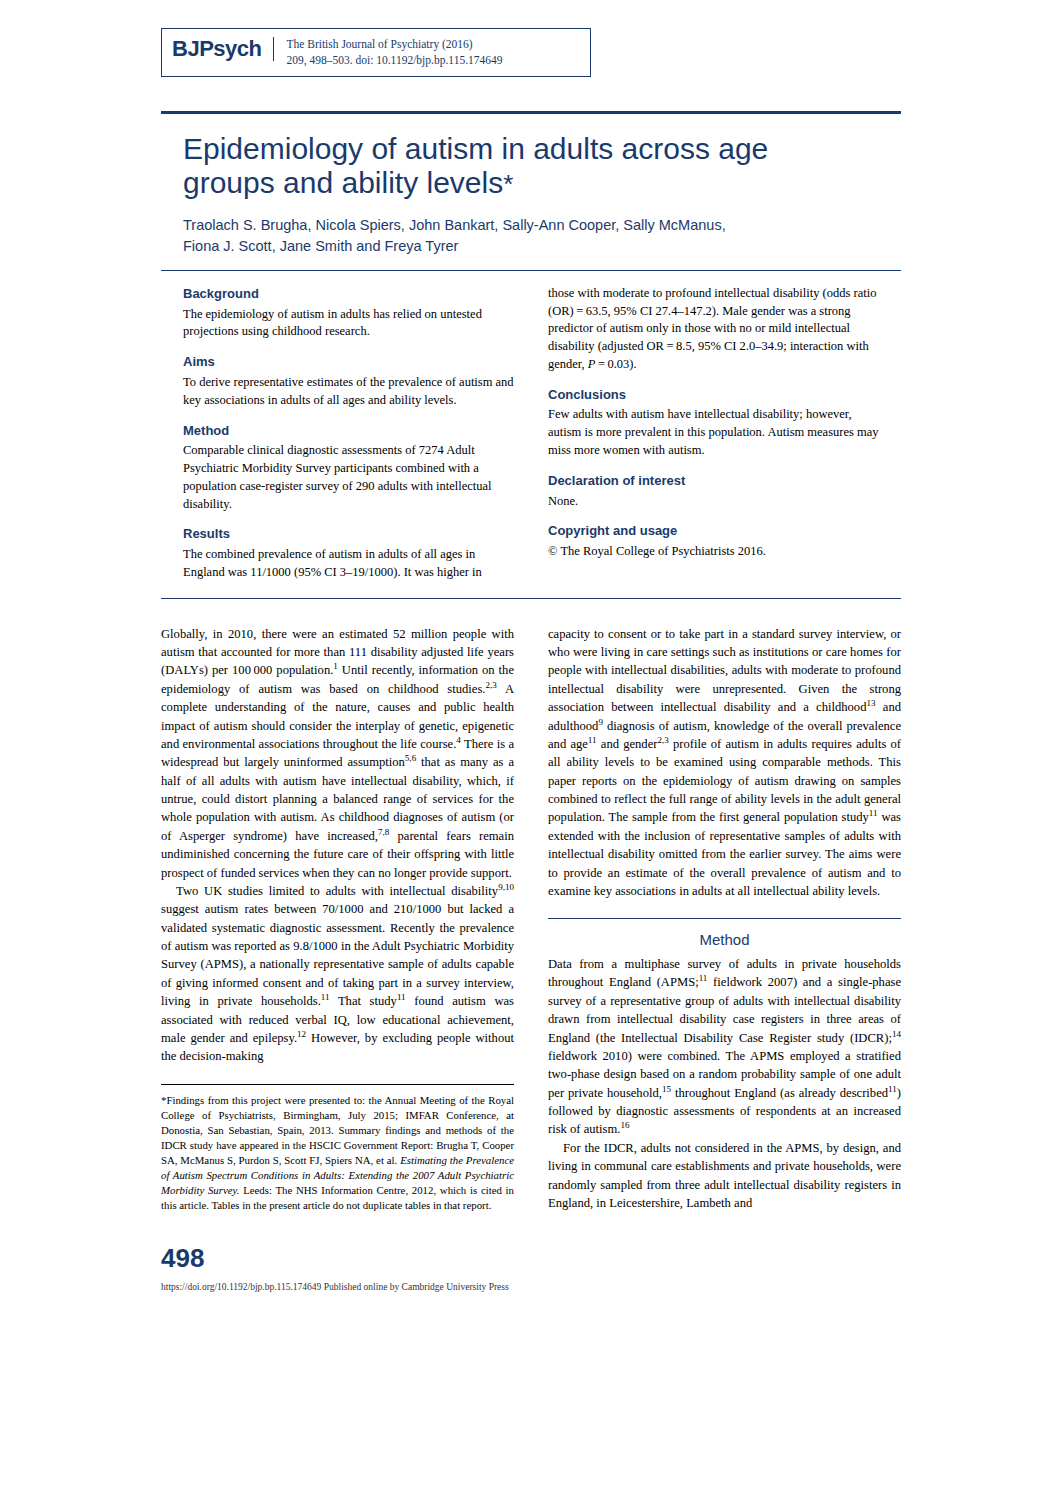BJPsych
The British Journal of Psychiatry (2016)
209, 498–503. doi: 10.1192/bjp.bp.115.174649
Epidemiology of autism in adults across age
groups and ability levels*
Traolach S. Brugha, Nicola Spiers, John Bankart, Sally-Ann Cooper, Sally McManus,
Fiona J. Scott, Jane Smith and Freya Tyrer
Background
The epidemiology of autism in adults has relied on untested projections using childhood research.
Aims
To derive representative estimates of the prevalence of autism and key associations in adults of all ages and ability levels.
Method
Comparable clinical diagnostic assessments of 7274 Adult Psychiatric Morbidity Survey participants combined with a population case-register survey of 290 adults with intellectual disability.
Results
The combined prevalence of autism in adults of all ages in England was 11/1000 (95% CI 3–19/1000). It was higher in
those with moderate to profound intellectual disability (odds ratio (OR) = 63.5, 95% CI 27.4–147.2). Male gender was a strong predictor of autism only in those with no or mild intellectual disability (adjusted OR = 8.5, 95% CI 2.0–34.9; interaction with gender, P = 0.03).
Conclusions
Few adults with autism have intellectual disability; however, autism is more prevalent in this population. Autism measures may miss more women with autism.
Declaration of interest
None.
Copyright and usage
© The Royal College of Psychiatrists 2016.
Globally, in 2010, there were an estimated 52 million people with autism that accounted for more than 111 disability adjusted life years (DALYs) per 100 000 population.1 Until recently, information on the epidemiology of autism was based on childhood studies.2,3 A complete understanding of the nature, causes and public health impact of autism should consider the interplay of genetic, epigenetic and environmental associations throughout the life course.4 There is a widespread but largely uninformed assumption5,6 that as many as a half of all adults with autism have intellectual disability, which, if untrue, could distort planning a balanced range of services for the whole population with autism. As childhood diagnoses of autism (or of Asperger syndrome) have increased,7,8 parental fears remain undiminished concerning the future care of their offspring with little prospect of funded services when they can no longer provide support.
Two UK studies limited to adults with intellectual disability9,10 suggest autism rates between 70/1000 and 210/1000 but lacked a validated systematic diagnostic assessment. Recently the prevalence of autism was reported as 9.8/1000 in the Adult Psychiatric Morbidity Survey (APMS), a nationally representative sample of adults capable of giving informed consent and of taking part in a survey interview, living in private households.11 That study11 found autism was associated with reduced verbal IQ, low educational achievement, male gender and epilepsy.12 However, by excluding people without the decision-making
*Findings from this project were presented to: the Annual Meeting of the Royal College of Psychiatrists, Birmingham, July 2015; IMFAR Conference, at Donostia, San Sebastian, Spain, 2013. Summary findings and methods of the IDCR study have appeared in the HSCIC Government Report: Brugha T, Cooper SA, McManus S, Purdon S, Scott FJ, Spiers NA, et al. Estimating the Prevalence of Autism Spectrum Conditions in Adults: Extending the 2007 Adult Psychiatric Morbidity Survey. Leeds: The NHS Information Centre, 2012, which is cited in this article. Tables in the present article do not duplicate tables in that report.
capacity to consent or to take part in a standard survey interview, or who were living in care settings such as institutions or care homes for people with intellectual disabilities, adults with moderate to profound intellectual disability were unrepresented. Given the strong association between intellectual disability and a childhood13 and adulthood9 diagnosis of autism, knowledge of the overall prevalence and age11 and gender2,3 profile of autism in adults requires adults of all ability levels to be examined using comparable methods. This paper reports on the epidemiology of autism drawing on samples combined to reflect the full range of ability levels in the adult general population. The sample from the first general population study11 was extended with the inclusion of representative samples of adults with intellectual disability omitted from the earlier survey. The aims were to provide an estimate of the overall prevalence of autism and to examine key associations in adults at all intellectual ability levels.
Method
Data from a multiphase survey of adults in private households throughout England (APMS;11 fieldwork 2007) and a single-phase survey of a representative group of adults with intellectual disability drawn from intellectual disability case registers in three areas of England (the Intellectual Disability Case Register study (IDCR);14 fieldwork 2010) were combined. The APMS employed a stratified two-phase design based on a random probability sample of one adult per private household,15 throughout England (as already described11) followed by diagnostic assessments of respondents at an increased risk of autism.16
For the IDCR, adults not considered in the APMS, by design, and living in communal care establishments and private households, were randomly sampled from three adult intellectual disability registers in England, in Leicestershire, Lambeth and
498
https://doi.org/10.1192/bjp.bp.115.174649 Published online by Cambridge University Press